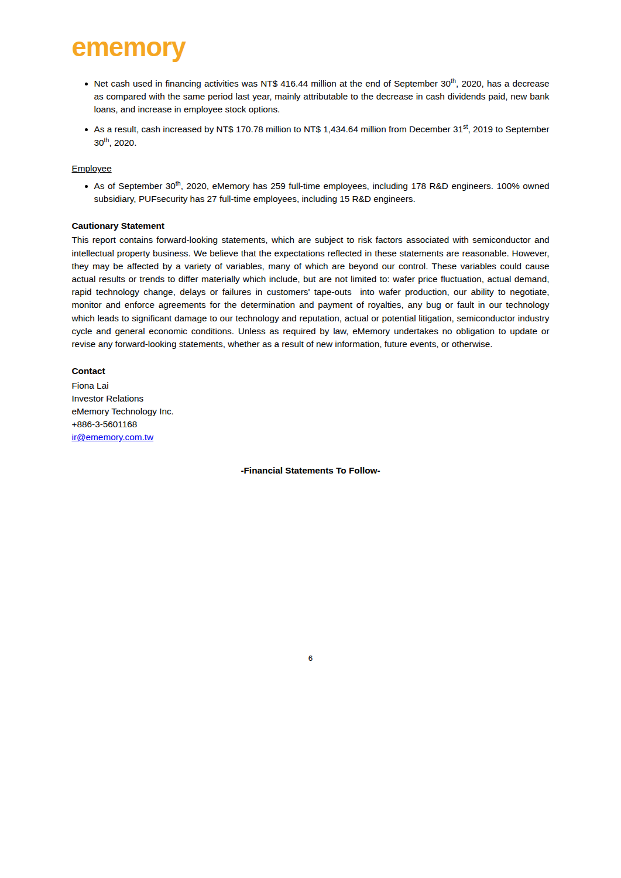ememory
Net cash used in financing activities was NT$ 416.44 million at the end of September 30th, 2020, has a decrease as compared with the same period last year, mainly attributable to the decrease in cash dividends paid, new bank loans, and increase in employee stock options.
As a result, cash increased by NT$ 170.78 million to NT$ 1,434.64 million from December 31st, 2019 to September 30th, 2020.
Employee
As of September 30th, 2020, eMemory has 259 full-time employees, including 178 R&D engineers. 100% owned subsidiary, PUFsecurity has 27 full-time employees, including 15 R&D engineers.
Cautionary Statement
This report contains forward-looking statements, which are subject to risk factors associated with semiconductor and intellectual property business. We believe that the expectations reflected in these statements are reasonable. However, they may be affected by a variety of variables, many of which are beyond our control. These variables could cause actual results or trends to differ materially which include, but are not limited to: wafer price fluctuation, actual demand, rapid technology change, delays or failures in customers' tape-outs into wafer production, our ability to negotiate, monitor and enforce agreements for the determination and payment of royalties, any bug or fault in our technology which leads to significant damage to our technology and reputation, actual or potential litigation, semiconductor industry cycle and general economic conditions. Unless as required by law, eMemory undertakes no obligation to update or revise any forward-looking statements, whether as a result of new information, future events, or otherwise.
Contact
Fiona Lai
Investor Relations
eMemory Technology Inc.
+886-3-5601168
ir@ememory.com.tw
-Financial Statements To Follow-
6